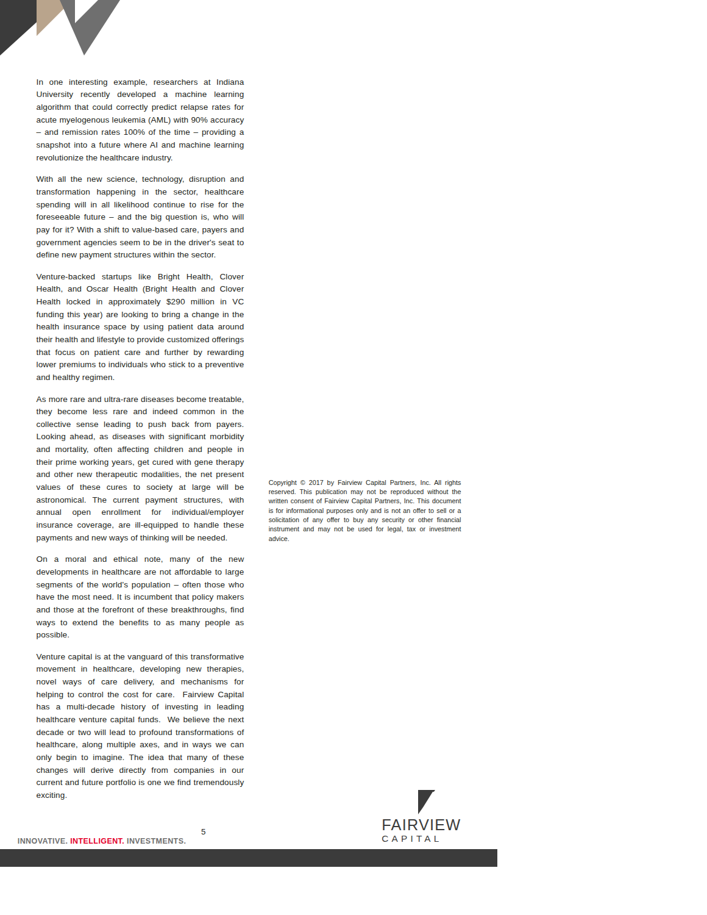In one interesting example, researchers at Indiana University recently developed a machine learning algorithm that could correctly predict relapse rates for acute myelogenous leukemia (AML) with 90% accuracy – and remission rates 100% of the time – providing a snapshot into a future where AI and machine learning revolutionize the healthcare industry.
With all the new science, technology, disruption and transformation happening in the sector, healthcare spending will in all likelihood continue to rise for the foreseeable future – and the big question is, who will pay for it? With a shift to value-based care, payers and government agencies seem to be in the driver's seat to define new payment structures within the sector.
Venture-backed startups like Bright Health, Clover Health, and Oscar Health (Bright Health and Clover Health locked in approximately $290 million in VC funding this year) are looking to bring a change in the health insurance space by using patient data around their health and lifestyle to provide customized offerings that focus on patient care and further by rewarding lower premiums to individuals who stick to a preventive and healthy regimen.
As more rare and ultra-rare diseases become treatable, they become less rare and indeed common in the collective sense leading to push back from payers. Looking ahead, as diseases with significant morbidity and mortality, often affecting children and people in their prime working years, get cured with gene therapy and other new therapeutic modalities, the net present values of these cures to society at large will be astronomical. The current payment structures, with annual open enrollment for individual/employer insurance coverage, are ill-equipped to handle these payments and new ways of thinking will be needed.
On a moral and ethical note, many of the new developments in healthcare are not affordable to large segments of the world's population – often those who have the most need. It is incumbent that policy makers and those at the forefront of these breakthroughs, find ways to extend the benefits to as many people as possible.
Venture capital is at the vanguard of this transformative movement in healthcare, developing new therapies, novel ways of care delivery, and mechanisms for helping to control the cost for care. Fairview Capital has a multi-decade history of investing in leading healthcare venture capital funds. We believe the next decade or two will lead to profound transformations of healthcare, along multiple axes, and in ways we can only begin to imagine. The idea that many of these changes will derive directly from companies in our current and future portfolio is one we find tremendously exciting.
Copyright © 2017 by Fairview Capital Partners, Inc. All rights reserved. This publication may not be reproduced without the written consent of Fairview Capital Partners, Inc. This document is for informational purposes only and is not an offer to sell or a solicitation of any offer to buy any security or other financial instrument and may not be used for legal, tax or investment advice.
5
FAIRVIEW
CAPITAL
INNOVATIVE. INTELLIGENT. INVESTMENTS.